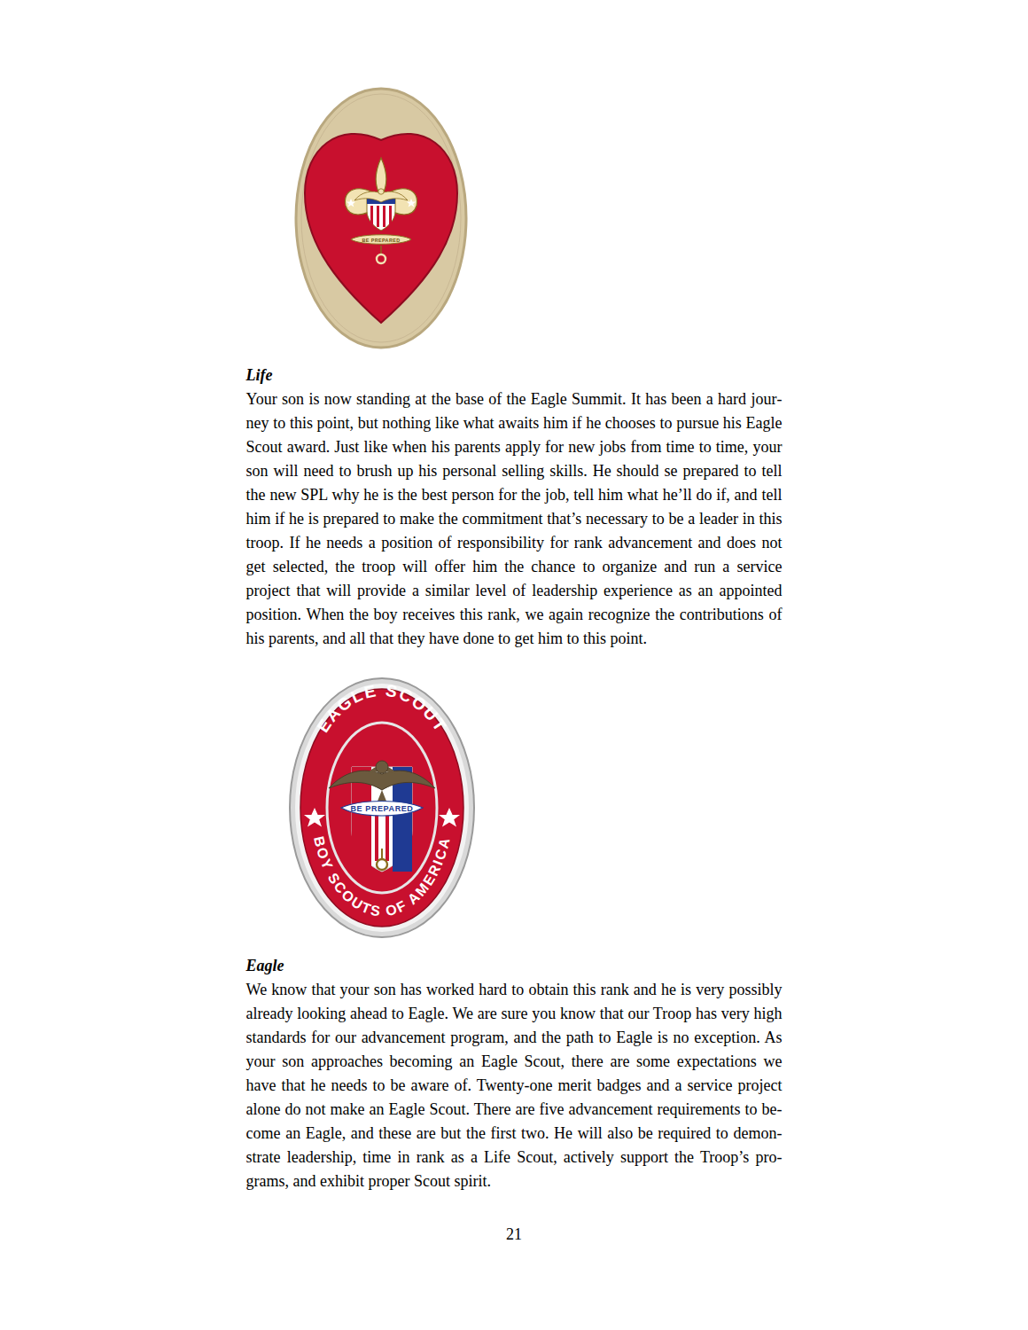BE PREPARED
Life
Your son is now standing at the base of the Eagle Summit. It has been a hard journey to this point, but nothing like what awaits him if he chooses to pursue his Eagle Scout award. Just like when his parents apply for new jobs from time to time, your son will need to brush up his personal selling skills. He should se prepared to tell the new SPL why he is the best person for the job, tell him what he’ll do if, and tell him if he is prepared to make the commitment that’s necessary to be a leader in this troop. If he needs a position of responsibility for rank advancement and does not get selected, the troop will offer him the chance to organize and run a service project that will provide a similar level of leadership experience as an appointed position. When the boy receives this rank, we again recognize the contributions of his parents, and all that they have done to get him to this point.
EAGLE SCOUT BOY SCOUTS OF AMERICA BE PREPARED
Eagle
We know that your son has worked hard to obtain this rank and he is very possibly already looking ahead to Eagle. We are sure you know that our Troop has very high standards for our advancement program, and the path to Eagle is no exception. As your son approaches becoming an Eagle Scout, there are some expectations we have that he needs to be aware of. Twenty-one merit badges and a service project alone do not make an Eagle Scout. There are five advancement requirements to become an Eagle, and these are but the first two. He will also be required to demonstrate leadership, time in rank as a Life Scout, actively support the Troop’s programs, and exhibit proper Scout spirit.
21